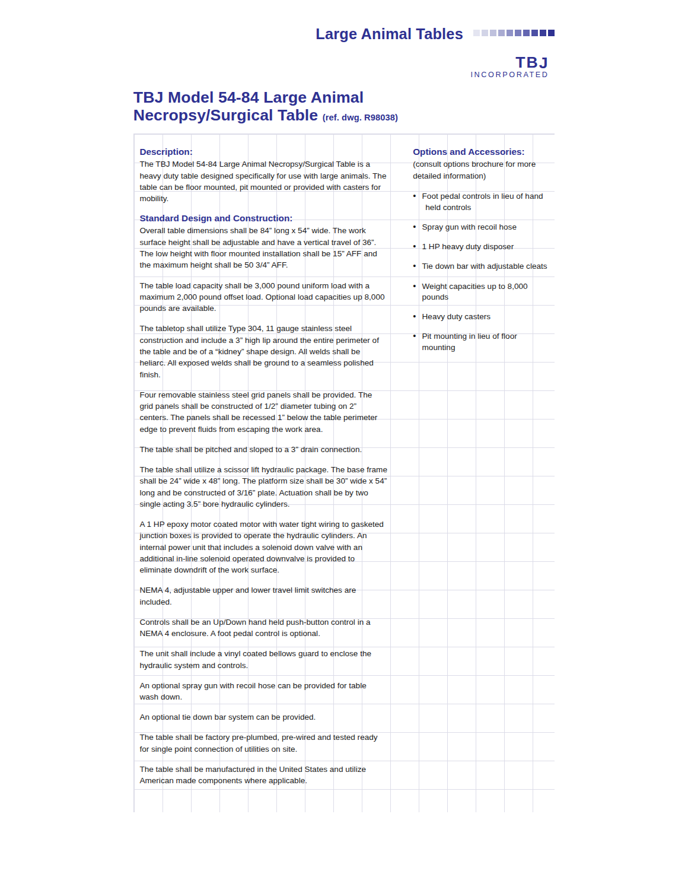Large Animal Tables
TBJ
INCORPORATED
TBJ Model 54-84 Large Animal
Necropsy/Surgical Table (ref. dwg. R98038)
Description:
The TBJ Model 54-84 Large Animal Necropsy/Surgical Table is a heavy duty table designed specifically for use with large animals. The table can be floor mounted, pit mounted or provided with casters for mobility.
Standard Design and Construction:
Overall table dimensions shall be 84” long x 54” wide. The work surface height shall be adjustable and have a vertical travel of 36”. The low height with floor mounted installation shall be 15” AFF and the maximum height shall be 50 3/4” AFF.
The table load capacity shall be 3,000 pound uniform load with a maximum 2,000 pound offset load. Optional load capacities up 8,000 pounds are available.
The tabletop shall utilize Type 304, 11 gauge stainless steel construction and include a 3” high lip around the entire perimeter of the table and be of a “kidney” shape design. All welds shall be heliarc. All exposed welds shall be ground to a seamless polished finish.
Four removable stainless steel grid panels shall be provided. The grid panels shall be constructed of 1/2” diameter tubing on 2” centers. The panels shall be recessed 1” below the table perimeter edge to prevent fluids from escaping the work area.
The table shall be pitched and sloped to a 3” drain connection.
The table shall utilize a scissor lift hydraulic package. The base frame shall be 24” wide x 48” long. The platform size shall be 30” wide x 54” long and be constructed of 3/16” plate. Actuation shall be by two single acting 3.5” bore hydraulic cylinders.
A 1 HP epoxy motor coated motor with water tight wiring to gasketed junction boxes is provided to operate the hydraulic cylinders. An internal power unit that includes a solenoid down valve with an additional in-line solenoid operated downvalve is provided to eliminate downdrift of the work surface.
NEMA 4, adjustable upper and lower travel limit switches are included.
Controls shall be an Up/Down hand held push-button control in a NEMA 4 enclosure. A foot pedal control is optional.
The unit shall include a vinyl coated bellows guard to enclose the hydraulic system and controls.
An optional spray gun with recoil hose can be provided for table wash down.
An optional tie down bar system can be provided.
The table shall be factory pre-plumbed, pre-wired and tested ready for single point connection of utilities on site.
The table shall be manufactured in the United States and utilize American made components where applicable.
Options and Accessories:
(consult options brochure for more detailed information)
Foot pedal controls in lieu of hand held controls
Spray gun with recoil hose
1 HP heavy duty disposer
Tie down bar with adjustable cleats
Weight capacities up to 8,000 pounds
Heavy duty casters
Pit mounting in lieu of floor mounting